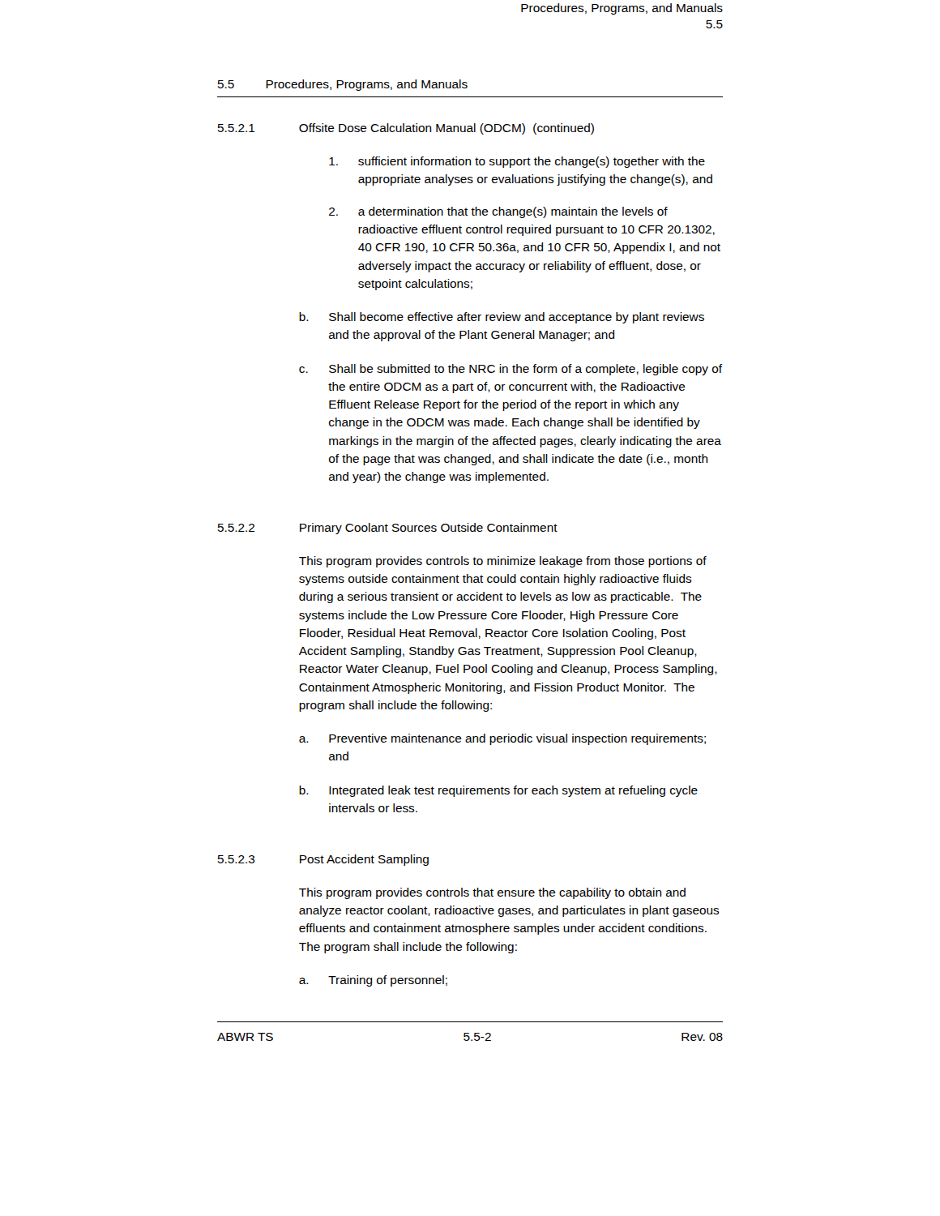Procedures, Programs, and Manuals
5.5
5.5 Procedures, Programs, and Manuals
5.5.2.1 Offsite Dose Calculation Manual (ODCM) (continued)
1. sufficient information to support the change(s) together with the appropriate analyses or evaluations justifying the change(s), and
2. a determination that the change(s) maintain the levels of radioactive effluent control required pursuant to 10 CFR 20.1302, 40 CFR 190, 10 CFR 50.36a, and 10 CFR 50, Appendix I, and not adversely impact the accuracy or reliability of effluent, dose, or setpoint calculations;
b. Shall become effective after review and acceptance by plant reviews and the approval of the Plant General Manager; and
c. Shall be submitted to the NRC in the form of a complete, legible copy of the entire ODCM as a part of, or concurrent with, the Radioactive Effluent Release Report for the period of the report in which any change in the ODCM was made. Each change shall be identified by markings in the margin of the affected pages, clearly indicating the area of the page that was changed, and shall indicate the date (i.e., month and year) the change was implemented.
5.5.2.2 Primary Coolant Sources Outside Containment
This program provides controls to minimize leakage from those portions of systems outside containment that could contain highly radioactive fluids during a serious transient or accident to levels as low as practicable. The systems include the Low Pressure Core Flooder, High Pressure Core Flooder, Residual Heat Removal, Reactor Core Isolation Cooling, Post Accident Sampling, Standby Gas Treatment, Suppression Pool Cleanup, Reactor Water Cleanup, Fuel Pool Cooling and Cleanup, Process Sampling, Containment Atmospheric Monitoring, and Fission Product Monitor. The program shall include the following:
a. Preventive maintenance and periodic visual inspection requirements; and
b. Integrated leak test requirements for each system at refueling cycle intervals or less.
5.5.2.3 Post Accident Sampling
This program provides controls that ensure the capability to obtain and analyze reactor coolant, radioactive gases, and particulates in plant gaseous effluents and containment atmosphere samples under accident conditions. The program shall include the following:
a. Training of personnel;
ABWR TS 5.5-2 Rev. 08